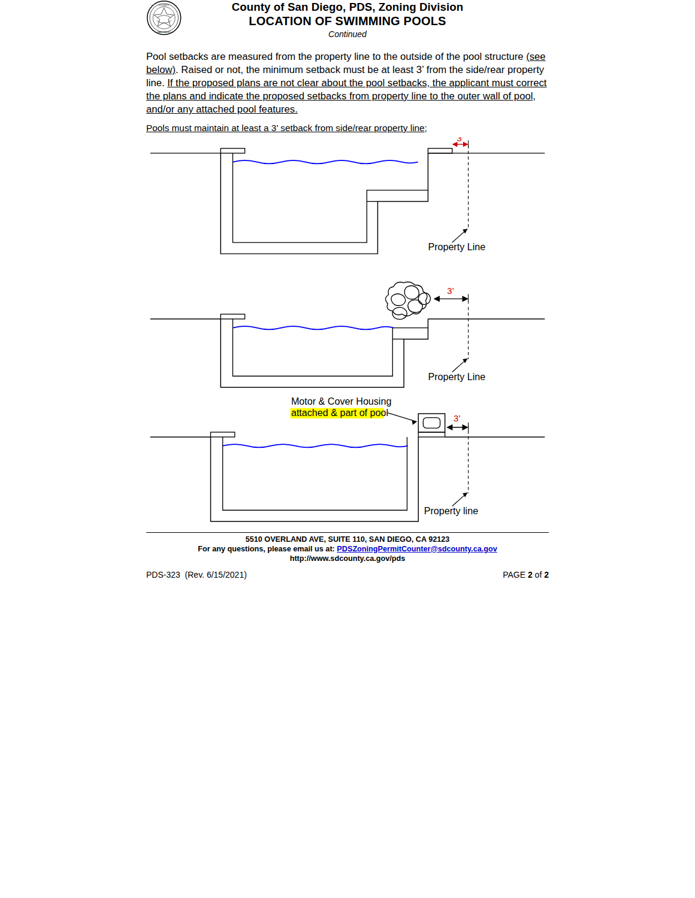COUNTY SAN DIEGO
County of San Diego, PDS, Zoning Division
LOCATION OF SWIMMING POOLS
Continued
Pool setbacks are measured from the property line to the outside of the pool structure (see below). Raised or not, the minimum setback must be at least 3’ from the side/rear property line. If the proposed plans are not clear about the pool setbacks, the applicant must correct the plans and indicate the proposed setbacks from property line to the outer wall of pool, and/or any attached pool features.
Pools must maintain at least a 3’ setback from side/rear property line;
3’ Property Line
3’ Property Line
Motor & Cover Housing attached & part of pool 3’ Property line
5510 OVERLAND AVE, SUITE 110, SAN DIEGO, CA 92123
For any questions, please email us at: PDSZoningPermitCounter@sdcounty.ca.gov
http://www.sdcounty.ca.gov/pds
PDS-323 (Rev. 6/15/2021)
PAGE 2 of 2